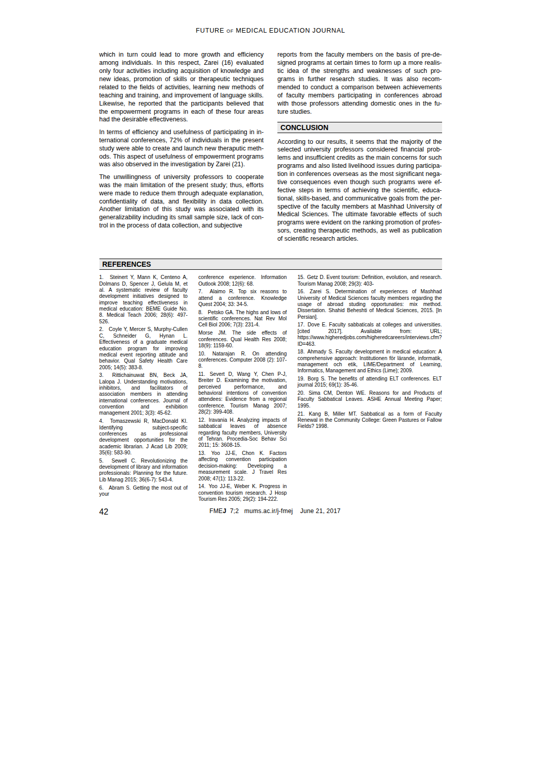FUTURE of MEDICAL EDUCATION JOURNAL
which in turn could lead to more growth and efficiency among individuals. In this respect, Zarei (16) evaluated only four activities including acquisition of knowledge and new ideas, promotion of skills or therapeutic techniques related to the fields of activities, learning new methods of teaching and training, and improvement of language skills. Likewise, he reported that the participants believed that the empowerment programs in each of these four areas had the desirable effectiveness.
In terms of efficiency and usefulness of participating in international conferences, 72% of individuals in the present study were able to create and launch new theraputic methods. This aspect of usefulness of empowerment programs was also observed in the investigation by Zarei (21).
The unwillingness of university professors to cooperate was the main limitation of the present study; thus, efforts were made to reduce them through adequate explanation, confidentiality of data, and flexibility in data collection. Another limitation of this study was associated with its generalizability including its small sample size, lack of control in the process of data collection, and subjective
reports from the faculty members on the basis of pre-designed programs at certain times to form up a more realistic idea of the strengths and weaknesses of such programs in further research studies. It was also recommended to conduct a comparison between achievements of faculty members participating in conferences abroad with those professors attending domestic ones in the future studies.
CONCLUSION
According to our results, it seems that the majority of the selected university professors considered financial problems and insufficient credits as the main concerns for such programs and also listed livelihood issues during participation in conferences overseas as the most significant negative consequences even though such programs were effective steps in terms of achieving the scientific, educational, skills-based, and communicative goals from the perspective of the faculty members at Mashhad University of Medical Sciences. The ultimate favorable effects of such programs were evident on the ranking promotion of professors, creating therapeutic methods, as well as publication of scientific research articles.
REFERENCES
1. Steinert Y, Mann K, Centeno A, Dolmans D, Spencer J, Gelula M, et al. A systematic review of faculty development initiatives designed to improve teaching effectiveness in medical education: BEME Guide No. 8. Medical Teach 2006; 28(6): 497-526.
2. Coyle Y, Mercer S, Murphy-Cullen C, Schneider G, Hynan L. Effectiveness of a graduate medical education program for improving medical event reporting attitude and behavior. Qual Safety Health Care 2005; 14(5): 383-8.
3. Rittichainuwat BN, Beck JA, Lalopa J. Understanding motivations, inhibitors, and facilitators of association members in attending international conferences. Journal of convention and exhibition management 2001; 3(3): 45-62.
4. Tomaszewski R, MacDonald KI. Identifying subject-specific conferences as professional development opportunities for the academic librarian. J Acad Lib 2009; 35(6): 583-90.
5. Sewell C. Revolutionizing the development of library and information professionals: Planning for the future. Lib Manag 2015; 36(6-7): 543-4.
6. Abram S. Getting the most out of your
conference experience. Information Outlook 2008; 12(6): 68.
7. Alaimo R. Top six reasons to attend a conference. Knowledge Quest 2004; 33: 34-5.
8. Petsko GA. The highs and lows of scientific conferences. Nat Rev Mol Cell Biol 2006; 7(3): 231-4.
Morse JM. The side effects of conferences. Qual Health Res 2008; 18(9): 1159-60.
10. Natarajan R. On attending conferences. Computer 2008 (2): 107-8.
11. Severt D, Wang Y, Chen P-J, Breiter D. Examining the motivation, perceived performance, and behavioral intentions of convention attendees: Evidence from a regional conference. Tourism Manag 2007; 28(2): 399-408.
12. Iravania H. Analyzing impacts of sabbatical leaves of absence regarding faculty members, University of Tehran. Procedia-Soc Behav Sci 2011; 15: 3608-15.
13. Yoo JJ-E, Chon K. Factors affecting convention participation decision-making: Developing a measurement scale. J Travel Res 2008; 47(1): 113-22.
14. Yoo JJ-E, Weber K. Progress in convention tourism research. J Hosp Tourism Res 2005; 29(2): 194-222.
15. Getz D. Event tourism: Definition, evolution, and research. Tourism Manag 2008; 29(3): 403-
16. Zarei S. Determination of experiences of Mashhad University of Medical Sciences faculty members regarding the usage of abroad studing opportunaties: mix method. Dissertation. Shahid Beheshti of Medical Sciences, 2015. [In Persian].
17. Dove E. Faculty sabbaticals at colleges and universities. [cited 2017]. Available from: URL; https://www.higheredjobs.com/higheredcareers/interviews.cfm?ID=463.
18. Ahmady S. Faculty development in medical education: A comprehensive approach: Institutionen för lärande, informatik, management och etik, LIME/Department of Learning, Informatics, Management and Ethics (Lime); 2009.
19. Borg S. The benefits of attending ELT conferences. ELT journal 2015; 69(1): 35-46.
20. Sima CM, Denton WE. Reasons for and Products of Faculty Sabbatical Leaves. ASHE Annual Meeting Paper; 1995.
21. Kang B, Miller MT. Sabbatical as a form of Faculty Renewal in the Community College: Green Pastures or Fallow Fields? 1998.
42
FMEJ 7;2 mums.ac.ir/j-fmej June 21, 2017